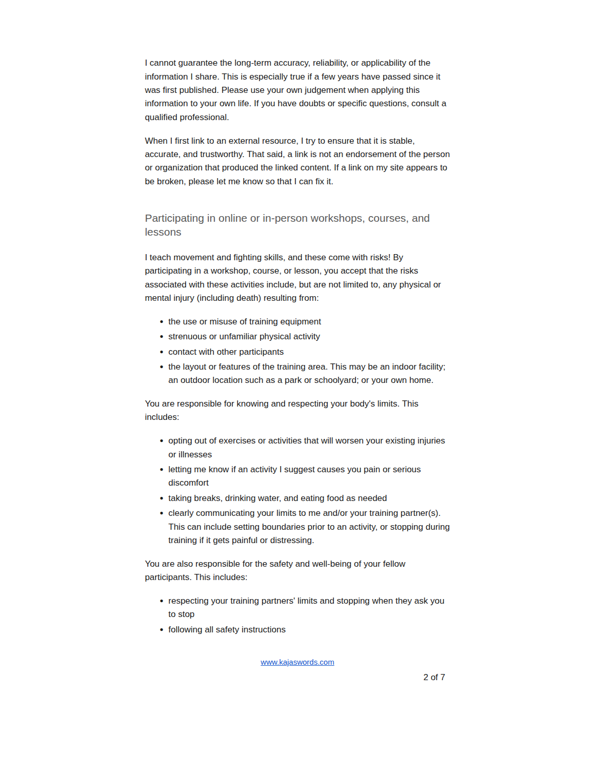I cannot guarantee the long-term accuracy, reliability, or applicability of the information I share. This is especially true if a few years have passed since it was first published. Please use your own judgement when applying this information to your own life. If you have doubts or specific questions, consult a qualified professional.
When I first link to an external resource, I try to ensure that it is stable, accurate, and trustworthy. That said, a link is not an endorsement of the person or organization that produced the linked content. If a link on my site appears to be broken, please let me know so that I can fix it.
Participating in online or in-person workshops, courses, and lessons
I teach movement and fighting skills, and these come with risks! By participating in a workshop, course, or lesson, you accept that the risks associated with these activities include, but are not limited to, any physical or mental injury (including death) resulting from:
the use or misuse of training equipment
strenuous or unfamiliar physical activity
contact with other participants
the layout or features of the training area. This may be an indoor facility; an outdoor location such as a park or schoolyard; or your own home.
You are responsible for knowing and respecting your body's limits. This includes:
opting out of exercises or activities that will worsen your existing injuries or illnesses
letting me know if an activity I suggest causes you pain or serious discomfort
taking breaks, drinking water, and eating food as needed
clearly communicating your limits to me and/or your training partner(s). This can include setting boundaries prior to an activity, or stopping during training if it gets painful or distressing.
You are also responsible for the safety and well-being of your fellow participants. This includes:
respecting your training partners' limits and stopping when they ask you to stop
following all safety instructions
www.kajaswords.com
2 of 7